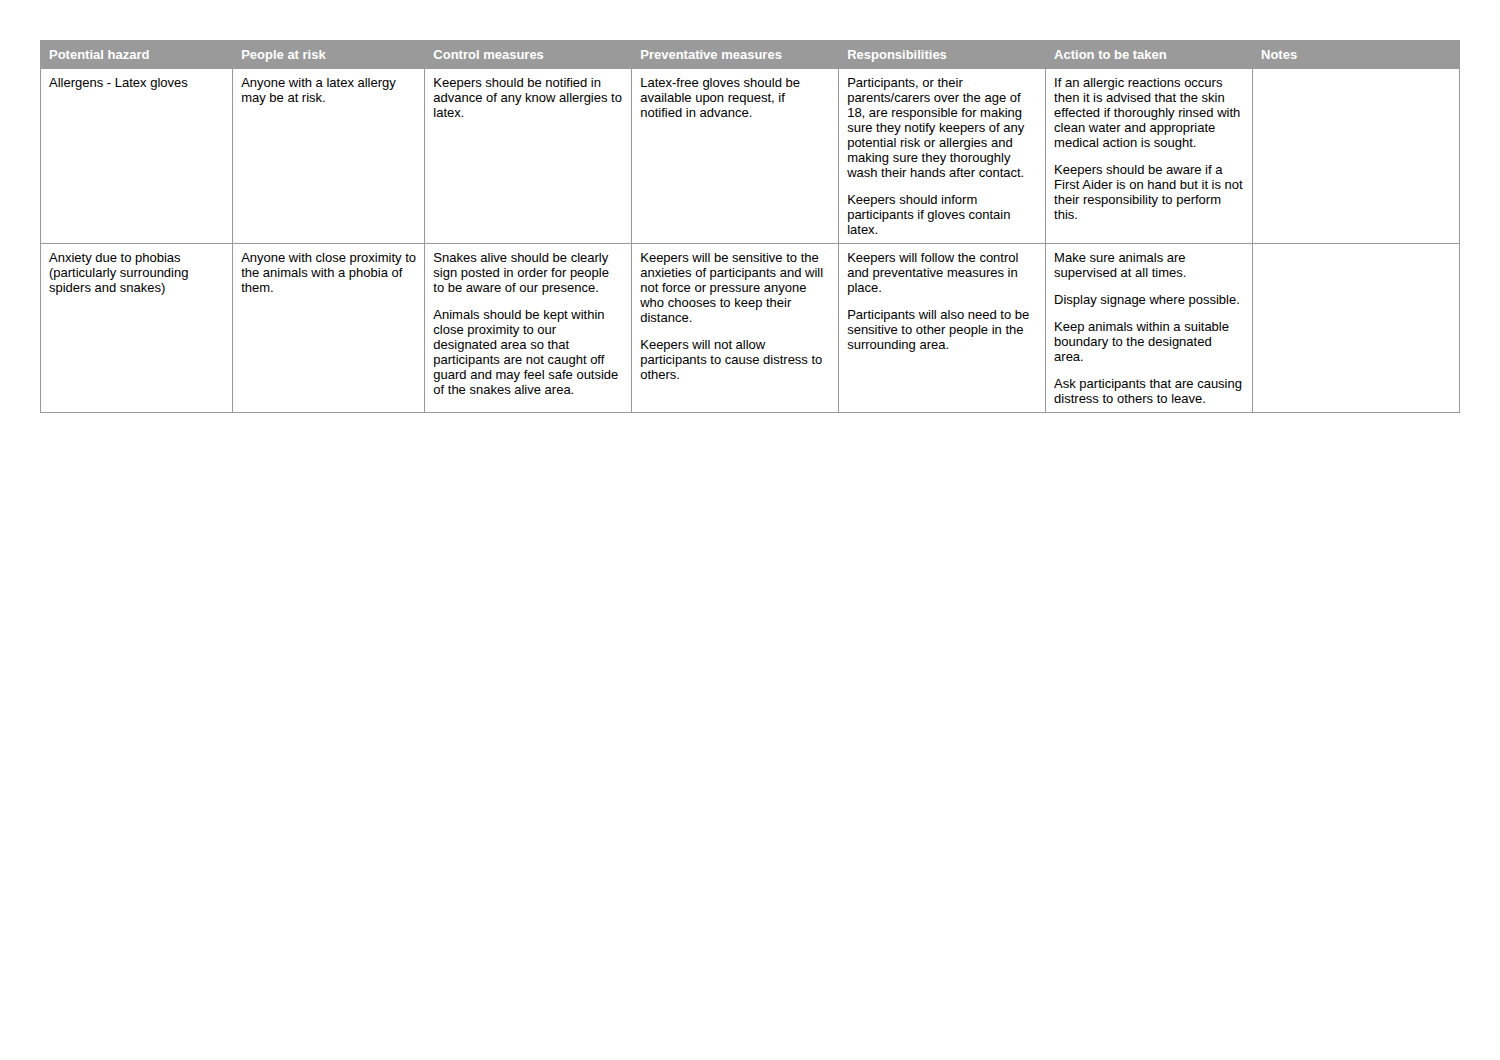| Potential hazard | People at risk | Control measures | Preventative measures | Responsibilities | Action to be taken | Notes |
| --- | --- | --- | --- | --- | --- | --- |
| Allergens - Latex gloves | Anyone with a latex allergy may be at risk. | Keepers should be notified in advance of any know allergies to latex. | Latex-free gloves should be available upon request, if notified in advance. | Participants, or their parents/carers over the age of 18, are responsible for making sure they notify keepers of any potential risk or allergies and making sure they thoroughly wash their hands after contact. Keepers should inform participants if gloves contain latex. | If an allergic reactions occurs then it is advised that the skin effected if thoroughly rinsed with clean water and appropriate medical action is sought. Keepers should be aware if a First Aider is on hand but it is not their responsibility to perform this. | |
| Anxiety due to phobias (particularly surrounding spiders and snakes) | Anyone with close proximity to the animals with a phobia of them. | Snakes alive should be clearly sign posted in order for people to be aware of our presence. Animals should be kept within close proximity to our designated area so that participants are not caught off guard and may feel safe outside of the snakes alive area. | Keepers will be sensitive to the anxieties of participants and will not force or pressure anyone who chooses to keep their distance. Keepers will not allow participants to cause distress to others. | Keepers will follow the control and preventative measures in place. Participants will also need to be sensitive to other people in the surrounding area. | Make sure animals are supervised at all times. Display signage where possible. Keep animals within a suitable boundary to the designated area. Ask participants that are causing distress to others to leave. | |